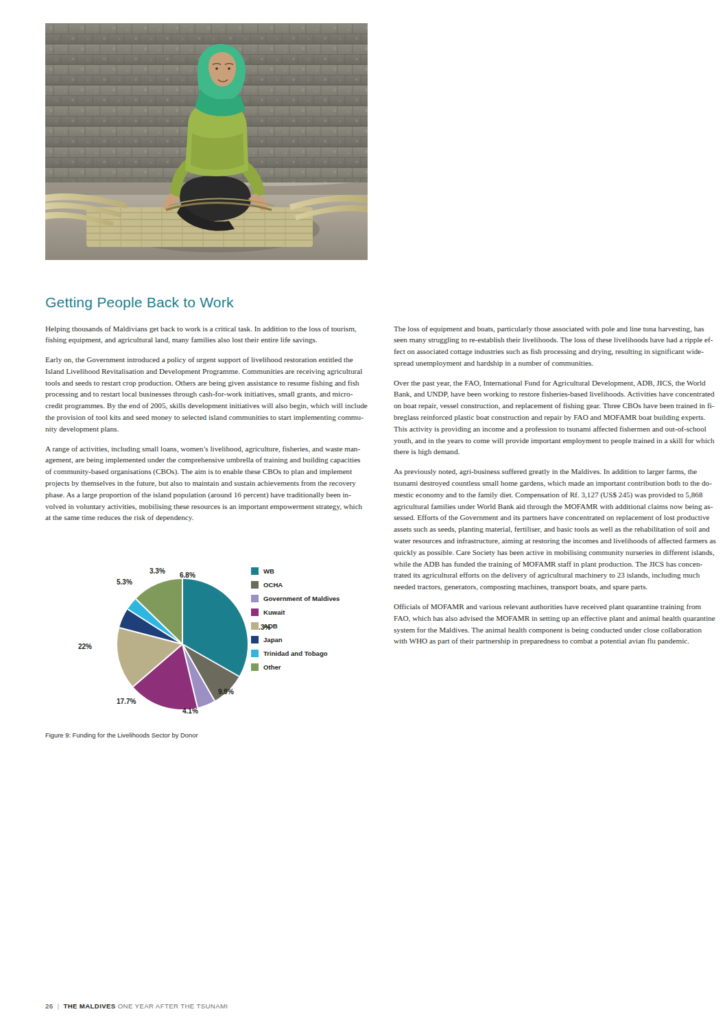Getting People Back to Work
Helping thousands of Maldivians get back to work is a critical task. In addition to the loss of tourism, fishing equipment, and agricultural land, many families also lost their entire life savings.
Early on, the Government introduced a policy of urgent support of livelihood restoration entitled the Island Livelihood Revitalisation and Development Programme. Communities are receiving agricultural tools and seeds to restart crop production. Others are being given assistance to resume fishing and fish processing and to restart local businesses through cash-for-work initiatives, small grants, and micro-credit programmes. By the end of 2005, skills development initiatives will also begin, which will include the provision of tool kits and seed money to selected island communities to start implementing community development plans.
A range of activities, including small loans, women’s livelihood, agriculture, fisheries, and waste management, are being implemented under the comprehensive umbrella of training and building capacities of community-based organisations (CBOs). The aim is to enable these CBOs to plan and implement projects by themselves in the future, but also to maintain and sustain achievements from the recovery phase. As a large proportion of the island population (around 16 percent) have traditionally been involved in voluntary activities, mobilising these resources is an important empowerment strategy, which at the same time reduces the risk of dependency.
28.3% 9.9% 4.1% 17.7% 22% 5.3% 3.3% 6.8%
WB
OCHA
Government of Maldives
Kuwait
ADB
Japan
Trinidad and Tobago
Other
Figure 9: Funding for the Livelihoods Sector by Donor
The loss of equipment and boats, particularly those associated with pole and line tuna harvesting, has seen many struggling to re-establish their livelihoods. The loss of these livelihoods have had a ripple effect on associated cottage industries such as fish processing and drying, resulting in significant widespread unemployment and hardship in a number of communities.
Over the past year, the FAO, International Fund for Agricultural Development, ADB, JICS, the World Bank, and UNDP, have been working to restore fisheries-based livelihoods. Activities have concentrated on boat repair, vessel construction, and replacement of fishing gear. Three CBOs have been trained in fibreglass reinforced plastic boat construction and repair by FAO and MOFAMR boat building experts. This activity is providing an income and a profession to tsunami affected fishermen and out-of-school youth, and in the years to come will provide important employment to people trained in a skill for which there is high demand.
As previously noted, agri-business suffered greatly in the Maldives. In addition to larger farms, the tsunami destroyed countless small home gardens, which made an important contribution both to the domestic economy and to the family diet. Compensation of Rf. 3,127 (US$ 245) was provided to 5,868 agricultural families under World Bank aid through the MOFAMR with additional claims now being assessed. Efforts of the Government and its partners have concentrated on replacement of lost productive assets such as seeds, planting material, fertiliser, and basic tools as well as the rehabilitation of soil and water resources and infrastructure, aiming at restoring the incomes and livelihoods of affected farmers as quickly as possible. Care Society has been active in mobilising community nurseries in different islands, while the ADB has funded the training of MOFAMR staff in plant production. The JICS has concentrated its agricultural efforts on the delivery of agricultural machinery to 23 islands, including much needed tractors, generators, composting machines, transport boats, and spare parts.
Officials of MOFAMR and various relevant authorities have received plant quarantine training from FAO, which has also advised the MOFAMR in setting up an effective plant and animal health quarantine system for the Maldives. The animal health component is being conducted under close collaboration with WHO as part of their partnership in preparedness to combat a potential avian flu pandemic.
26|THE MALDIVES ONE YEAR AFTER THE TSUNAMI